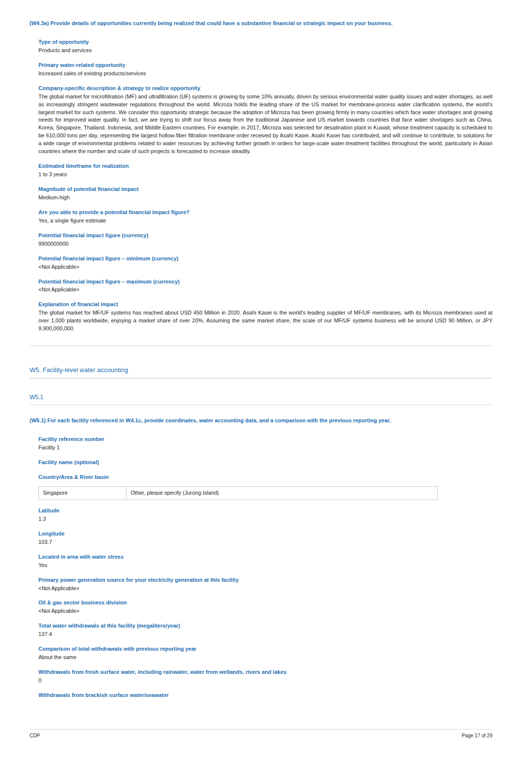(W4.3a) Provide details of opportunities currently being realized that could have a substantive financial or strategic impact on your business.
Type of opportunity
Products and services
Primary water-related opportunity
Increased sales of existing products/services
Company-specific description & strategy to realize opportunity
The global market for microfiltration (MF) and ultrafiltration (UF) systems is growing by some 10% annually, driven by serious environmental water quality issues and water shortages, as well as increasingly stringent wastewater regulations throughout the world. Microza holds the leading share of the US market for membrane-process water clarification systems, the world's largest market for such systems. We consider this opportunity strategic because the adoption of Microza has been growing firmly in many countries which face water shortages and growing needs for improved water quality. In fact, we are trying to shift our focus away from the traditional Japanese and US market towards countries that face water shortages such as China, Korea, Singapore, Thailand, Indonesia, and Middle Eastern countries. For example, in 2017, Microza was selected for desalination plant in Kuwait, whose treatment capacity is scheduled to be 610,000 tons per day, representing the largest hollow-fiber filtration membrane order received by Asahi Kasei. Asahi Kasei has contributed, and will continue to contribute, to solutions for a wide range of environmental problems related to water resources by achieving further growth in orders for large-scale water-treatment facilities throughout the world, particularly in Asian countries where the number and scale of such projects is forecasted to increase steadily.
Estimated timeframe for realization
1 to 3 years
Magnitude of potential financial impact
Medium-high
Are you able to provide a potential financial impact figure?
Yes, a single figure estimate
Potential financial impact figure (currency)
9900000000
Potential financial impact figure – minimum (currency)
<Not Applicable>
Potential financial impact figure – maximum (currency)
<Not Applicable>
Explanation of financial impact
The global market for MF/UF systems has reached about USD 450 Million in 2020. Asahi Kasei is the world's leading supplier of MF/UF membranes, with its Microza membranes used at over 1,000 plants worldwide, enjoying a market share of over 20%. Assuming the same market share, the scale of our MF/UF systems business will be around USD 90 Million, or JPY 9,900,000,000.
W5. Facility-level water accounting
W5.1
(W5.1) For each facility referenced in W4.1c, provide coordinates, water accounting data, and a comparison with the previous reporting year.
Facility reference number
Facility 1
Facility name (optional)
Country/Area & River basin
| Singapore | Other, please specify (Jurong Island) |
Latitude
1.3
Longitude
103.7
Located in area with water stress
Yes
Primary power generation source for your electricity generation at this facility
<Not Applicable>
Oil & gas sector business division
<Not Applicable>
Total water withdrawals at this facility (megaliters/year)
137.4
Comparison of total withdrawals with previous reporting year
About the same
Withdrawals from fresh surface water, including rainwater, water from wetlands, rivers and lakes
0
Withdrawals from brackish surface water/seawater
CDP Page 17 of 29